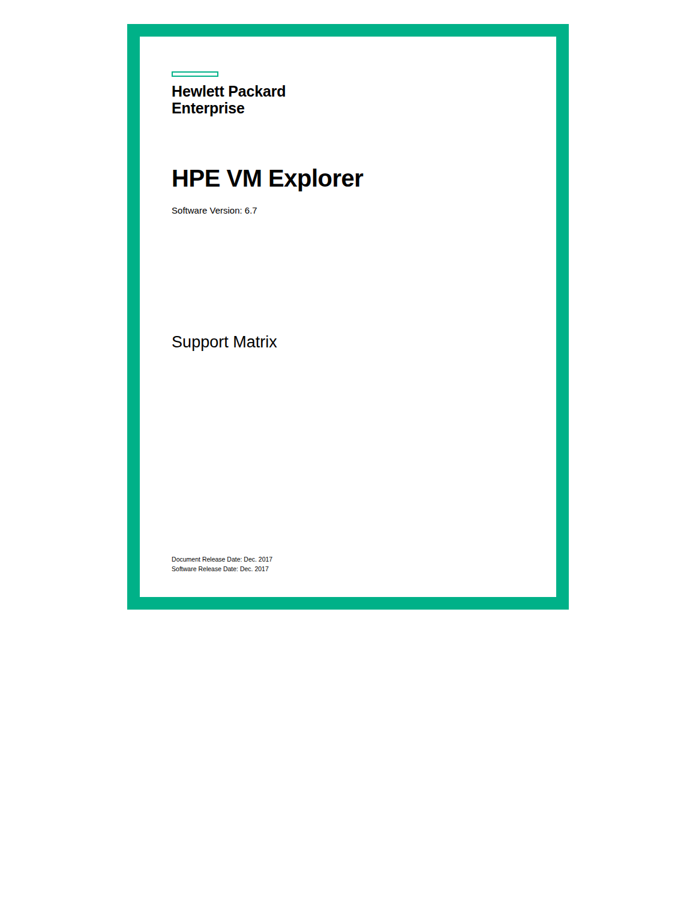Hewlett Packard Enterprise
HPE VM Explorer
Software Version: 6.7
Support Matrix
Document Release Date: Dec. 2017 Software Release Date: Dec. 2017